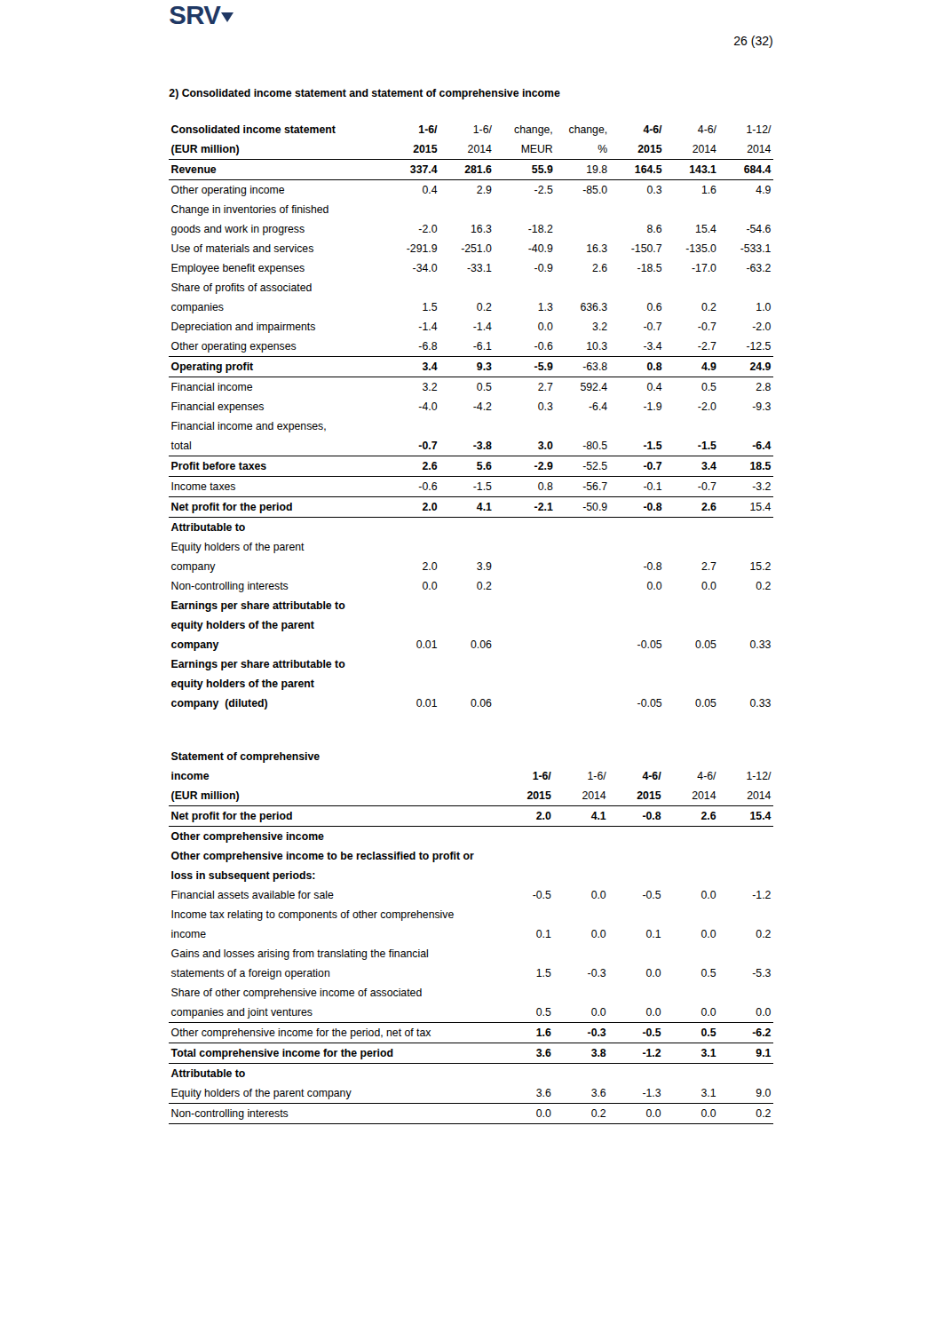SRV
26 (32)
2) Consolidated income statement and statement of comprehensive income
| Consolidated income statement | 1-6/ | 1-6/ | change, | change, | 4-6/ | 4-6/ | 1-12/ |
| --- | --- | --- | --- | --- | --- | --- | --- |
| (EUR million) | 2015 | 2014 | MEUR | % | 2015 | 2014 | 2014 |
| Revenue | 337.4 | 281.6 | 55.9 | 19.8 | 164.5 | 143.1 | 684.4 |
| Other operating income | 0.4 | 2.9 | -2.5 | -85.0 | 0.3 | 1.6 | 4.9 |
| Change in inventories of finished | | | | | | | |
| goods and work in progress | -2.0 | 16.3 | -18.2 | | 8.6 | 15.4 | -54.6 |
| Use of materials and services | -291.9 | -251.0 | -40.9 | 16.3 | -150.7 | -135.0 | -533.1 |
| Employee benefit expenses | -34.0 | -33.1 | -0.9 | 2.6 | -18.5 | -17.0 | -63.2 |
| Share of profits of associated | | | | | | | |
| companies | 1.5 | 0.2 | 1.3 | 636.3 | 0.6 | 0.2 | 1.0 |
| Depreciation and impairments | -1.4 | -1.4 | 0.0 | 3.2 | -0.7 | -0.7 | -2.0 |
| Other operating expenses | -6.8 | -6.1 | -0.6 | 10.3 | -3.4 | -2.7 | -12.5 |
| Operating profit | 3.4 | 9.3 | -5.9 | -63.8 | 0.8 | 4.9 | 24.9 |
| Financial income | 3.2 | 0.5 | 2.7 | 592.4 | 0.4 | 0.5 | 2.8 |
| Financial expenses | -4.0 | -4.2 | 0.3 | -6.4 | -1.9 | -2.0 | -9.3 |
| Financial income and expenses, | | | | | | | |
| total | -0.7 | -3.8 | 3.0 | -80.5 | -1.5 | -1.5 | -6.4 |
| Profit before taxes | 2.6 | 5.6 | -2.9 | -52.5 | -0.7 | 3.4 | 18.5 |
| Income taxes | -0.6 | -1.5 | 0.8 | -56.7 | -0.1 | -0.7 | -3.2 |
| Net profit for the period | 2.0 | 4.1 | -2.1 | -50.9 | -0.8 | 2.6 | 15.4 |
| Attributable to | | | | | | | |
| Equity holders of the parent | | | | | | | |
| company | 2.0 | 3.9 | | | -0.8 | 2.7 | 15.2 |
| Non-controlling interests | 0.0 | 0.2 | | | 0.0 | 0.0 | 0.2 |
| Earnings per share attributable to | | | | | | | |
| equity holders of the parent | | | | | | | |
| company | 0.01 | 0.06 | | | -0.05 | 0.05 | 0.33 |
| Earnings per share attributable to | | | | | | | |
| equity holders of the parent | | | | | | | |
| company (diluted) | 0.01 | 0.06 | | | -0.05 | 0.05 | 0.33 |
| Statement of comprehensive | | | | | |
| --- | --- | --- | --- | --- | --- |
| income | 1-6/ | 1-6/ | 4-6/ | 4-6/ | 1-12/ |
| (EUR million) | 2015 | 2014 | 2015 | 2014 | 2014 |
| Net profit for the period | 2.0 | 4.1 | -0.8 | 2.6 | 15.4 |
| Other comprehensive income | | | | | |
| Other comprehensive income to be reclassified to profit or | | | | | |
| loss in subsequent periods: | | | | | |
| Financial assets available for sale | -0.5 | 0.0 | -0.5 | 0.0 | -1.2 |
| Income tax relating to components of other comprehensive | | | | | |
| income | 0.1 | 0.0 | 0.1 | 0.0 | 0.2 |
| Gains and losses arising from translating the financial | | | | | |
| statements of a foreign operation | 1.5 | -0.3 | 0.0 | 0.5 | -5.3 |
| Share of other comprehensive income of associated | | | | | |
| companies and joint ventures | 0.5 | 0.0 | 0.0 | 0.0 | 0.0 |
| Other comprehensive income for the period, net of tax | 1.6 | -0.3 | -0.5 | 0.5 | -6.2 |
| Total comprehensive income for the period | 3.6 | 3.8 | -1.2 | 3.1 | 9.1 |
| Attributable to | | | | | |
| Equity holders of the parent company | 3.6 | 3.6 | -1.3 | 3.1 | 9.0 |
| Non-controlling interests | 0.0 | 0.2 | 0.0 | 0.0 | 0.2 |